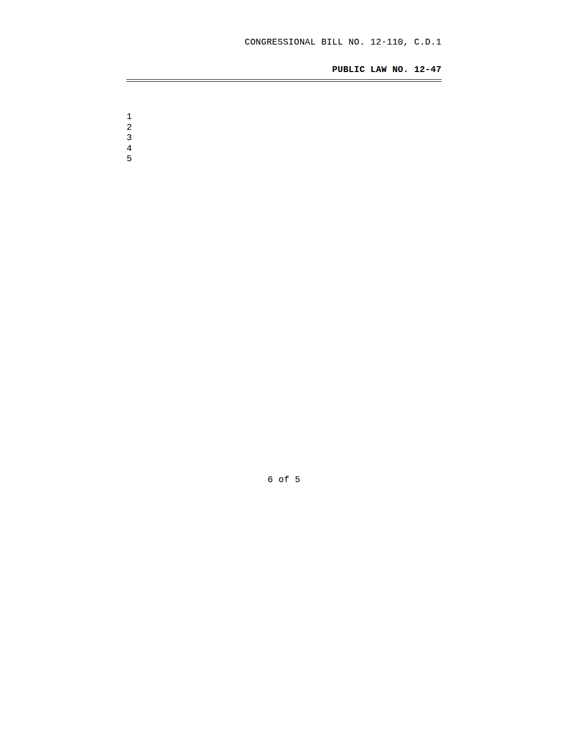CONGRESSIONAL BILL NO. 12-110, C.D.1
PUBLIC LAW NO. 12-47
1
2
3
4
5
6 of 5